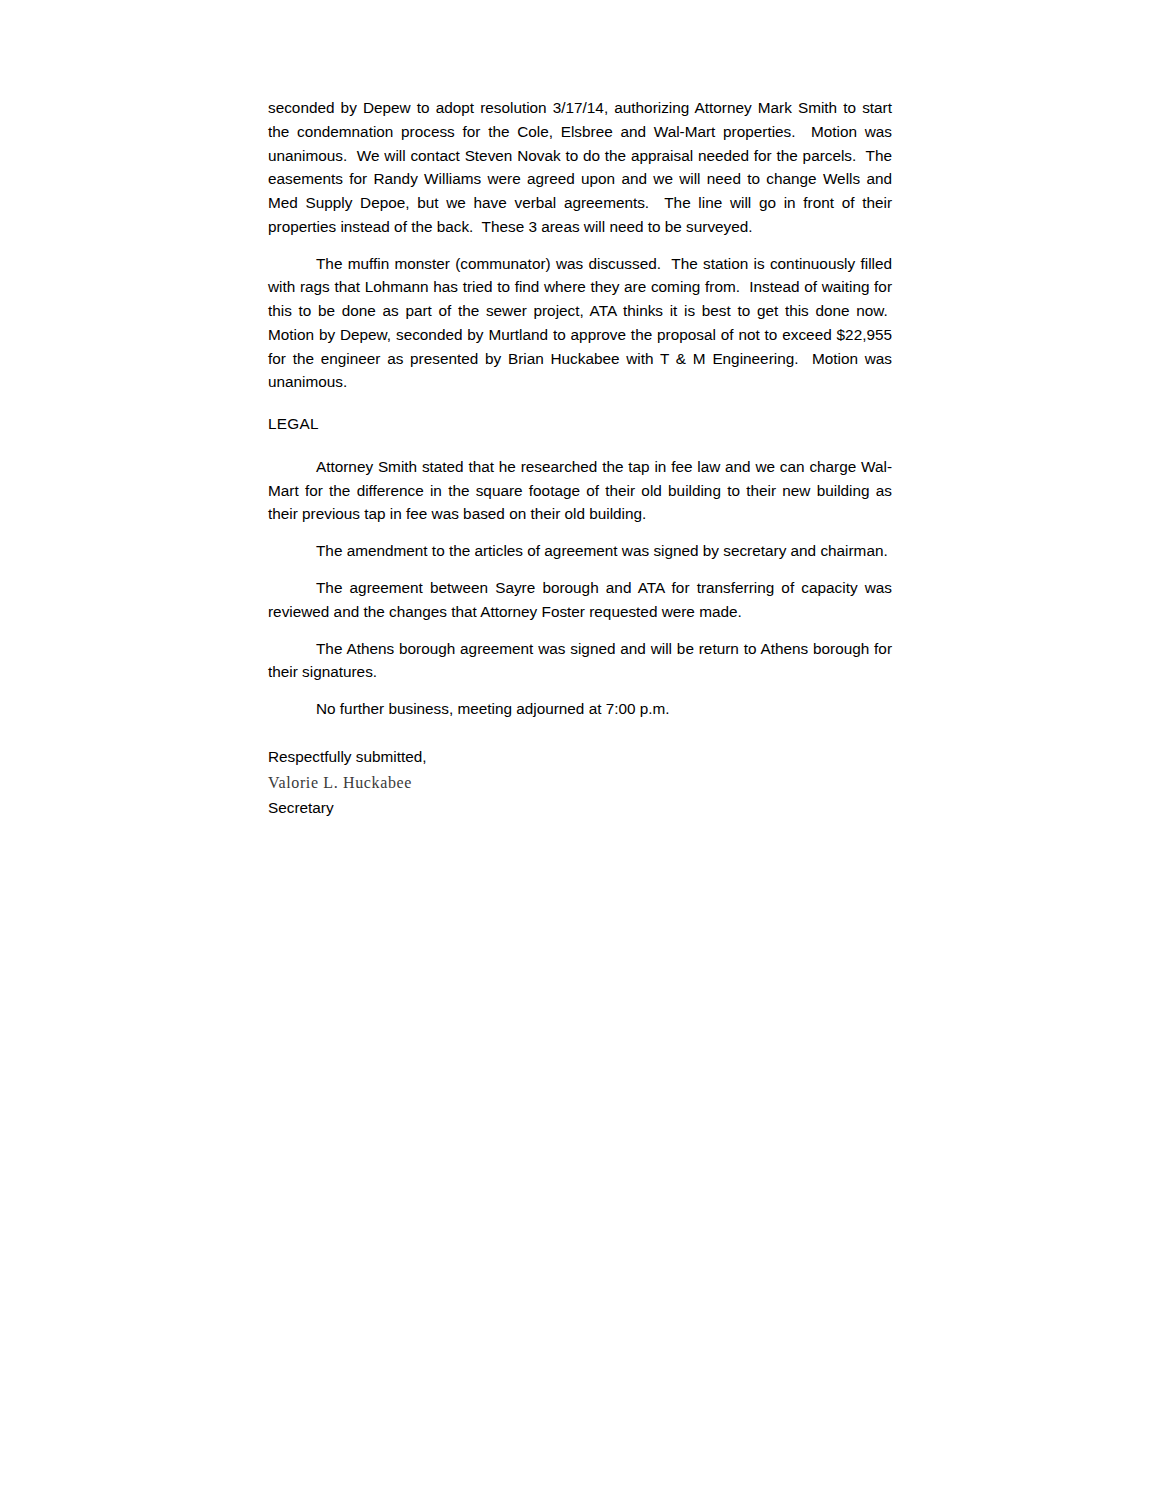seconded by Depew to adopt resolution 3/17/14, authorizing Attorney Mark Smith to start the condemnation process for the Cole, Elsbree and Wal-Mart properties. Motion was unanimous. We will contact Steven Novak to do the appraisal needed for the parcels. The easements for Randy Williams were agreed upon and we will need to change Wells and Med Supply Depoe, but we have verbal agreements. The line will go in front of their properties instead of the back. These 3 areas will need to be surveyed.
The muffin monster (communator) was discussed. The station is continuously filled with rags that Lohmann has tried to find where they are coming from. Instead of waiting for this to be done as part of the sewer project, ATA thinks it is best to get this done now. Motion by Depew, seconded by Murtland to approve the proposal of not to exceed $22,955 for the engineer as presented by Brian Huckabee with T & M Engineering. Motion was unanimous.
LEGAL
Attorney Smith stated that he researched the tap in fee law and we can charge Wal-Mart for the difference in the square footage of their old building to their new building as their previous tap in fee was based on their old building.
The amendment to the articles of agreement was signed by secretary and chairman.
The agreement between Sayre borough and ATA for transferring of capacity was reviewed and the changes that Attorney Foster requested were made.
The Athens borough agreement was signed and will be return to Athens borough for their signatures.
No further business, meeting adjourned at 7:00 p.m.
Respectfully submitted,
Valorie L. Huckabee
Secretary